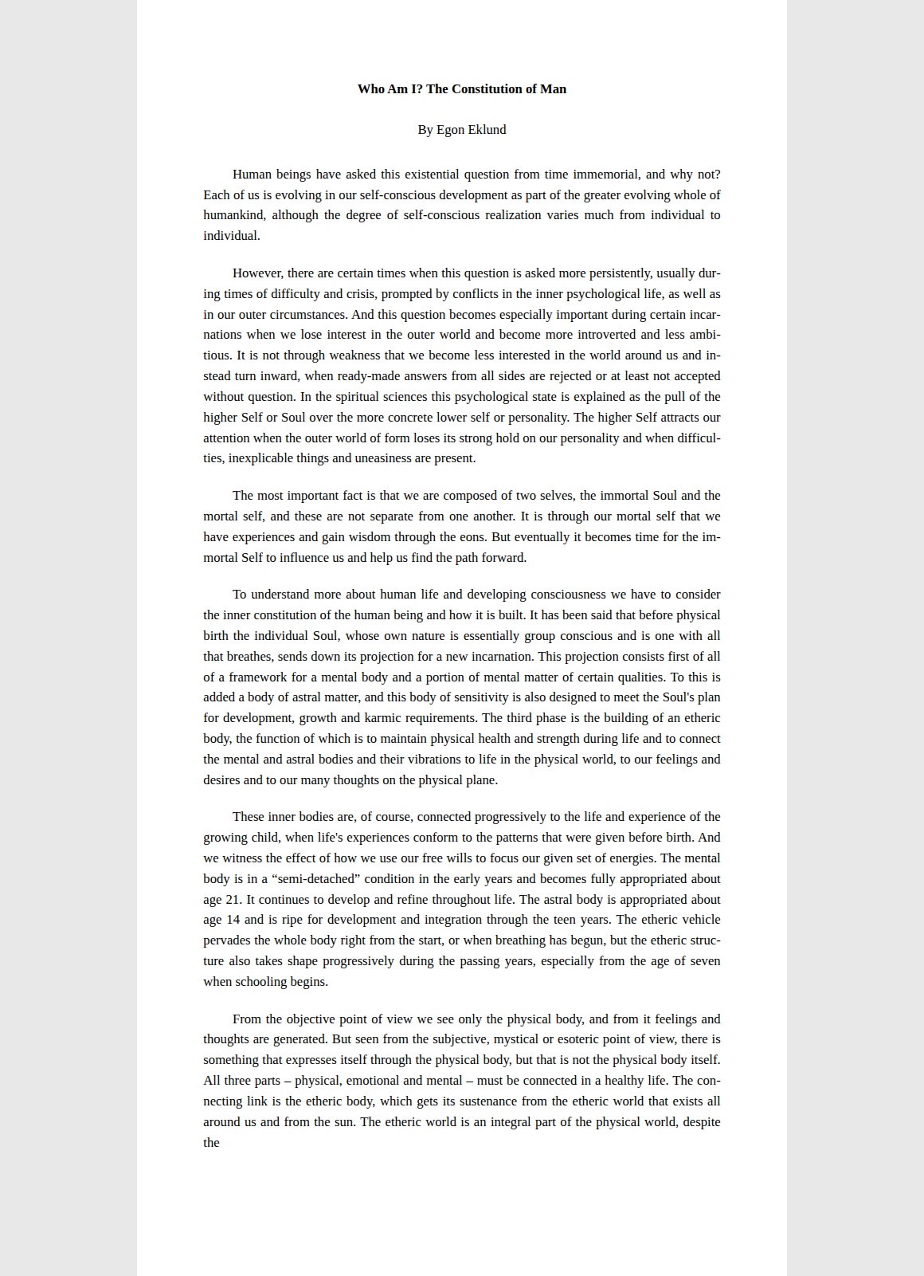Who Am I? The Constitution of Man
By Egon Eklund
Human beings have asked this existential question from time immemorial, and why not? Each of us is evolving in our self-conscious development as part of the greater evolving whole of humankind, although the degree of self-conscious realization varies much from individual to individual.
However, there are certain times when this question is asked more persistently, usually during times of difficulty and crisis, prompted by conflicts in the inner psychological life, as well as in our outer circumstances. And this question becomes especially important during certain incarnations when we lose interest in the outer world and become more introverted and less ambitious. It is not through weakness that we become less interested in the world around us and instead turn inward, when ready-made answers from all sides are rejected or at least not accepted without question. In the spiritual sciences this psychological state is explained as the pull of the higher Self or Soul over the more concrete lower self or personality. The higher Self attracts our attention when the outer world of form loses its strong hold on our personality and when difficulties, inexplicable things and uneasiness are present.
The most important fact is that we are composed of two selves, the immortal Soul and the mortal self, and these are not separate from one another. It is through our mortal self that we have experiences and gain wisdom through the eons. But eventually it becomes time for the immortal Self to influence us and help us find the path forward.
To understand more about human life and developing consciousness we have to consider the inner constitution of the human being and how it is built. It has been said that before physical birth the individual Soul, whose own nature is essentially group conscious and is one with all that breathes, sends down its projection for a new incarnation. This projection consists first of all of a framework for a mental body and a portion of mental matter of certain qualities. To this is added a body of astral matter, and this body of sensitivity is also designed to meet the Soul's plan for development, growth and karmic requirements. The third phase is the building of an etheric body, the function of which is to maintain physical health and strength during life and to connect the mental and astral bodies and their vibrations to life in the physical world, to our feelings and desires and to our many thoughts on the physical plane.
These inner bodies are, of course, connected progressively to the life and experience of the growing child, when life's experiences conform to the patterns that were given before birth. And we witness the effect of how we use our free wills to focus our given set of energies. The mental body is in a “semi-detached” condition in the early years and becomes fully appropriated about age 21. It continues to develop and refine throughout life. The astral body is appropriated about age 14 and is ripe for development and integration through the teen years. The etheric vehicle pervades the whole body right from the start, or when breathing has begun, but the etheric structure also takes shape progressively during the passing years, especially from the age of seven when schooling begins.
From the objective point of view we see only the physical body, and from it feelings and thoughts are generated. But seen from the subjective, mystical or esoteric point of view, there is something that expresses itself through the physical body, but that is not the physical body itself. All three parts – physical, emotional and mental – must be connected in a healthy life. The connecting link is the etheric body, which gets its sustenance from the etheric world that exists all around us and from the sun. The etheric world is an integral part of the physical world, despite the